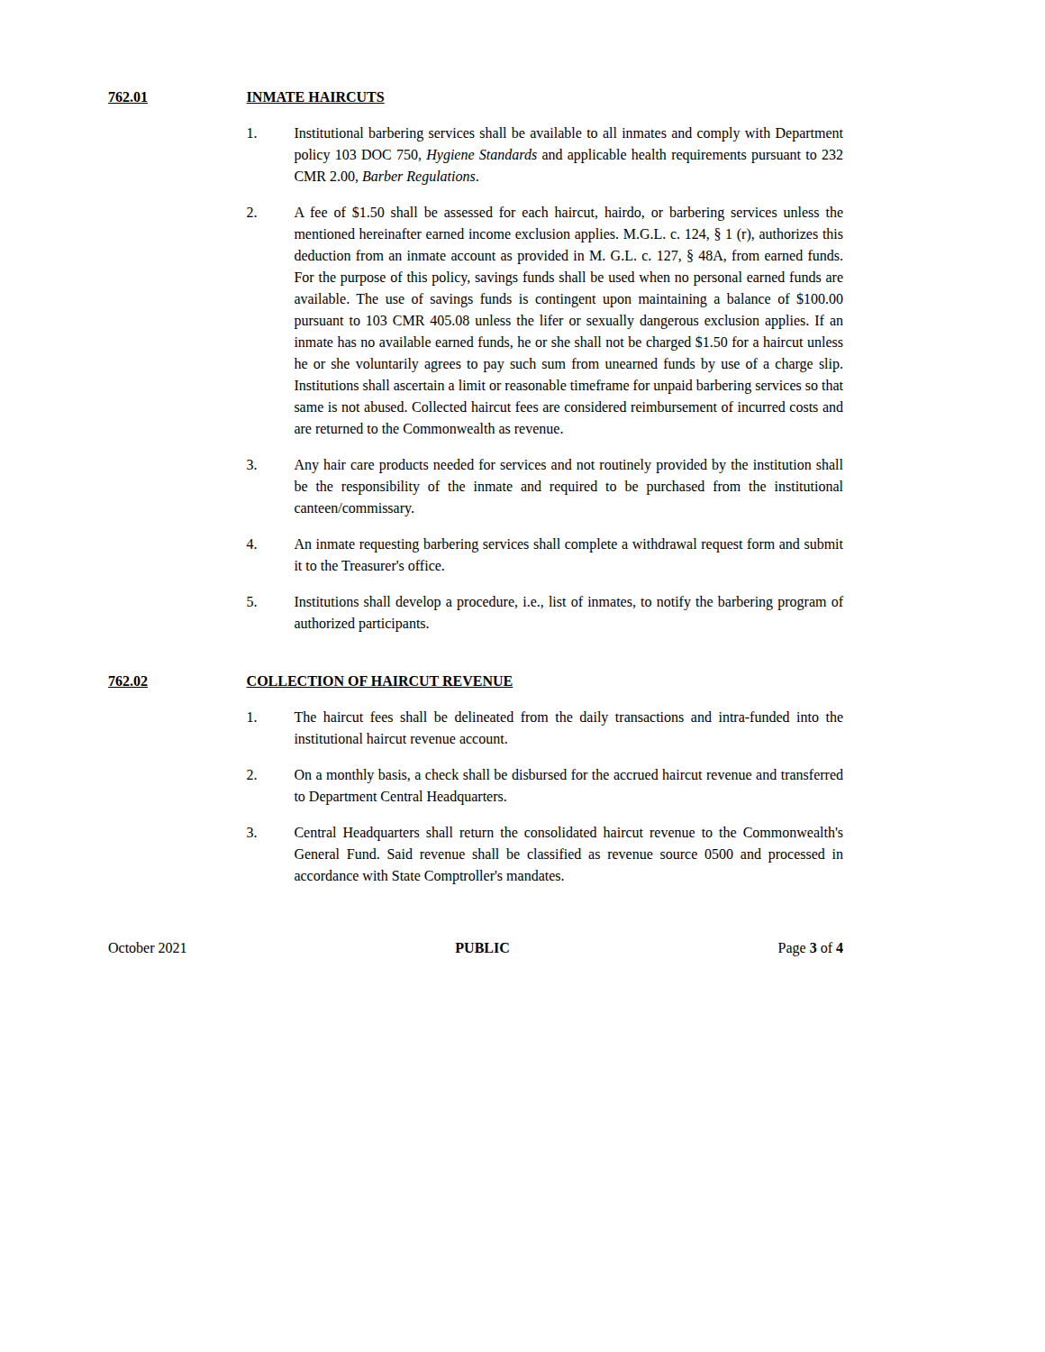762.01 INMATE HAIRCUTS
Institutional barbering services shall be available to all inmates and comply with Department policy 103 DOC 750, Hygiene Standards and applicable health requirements pursuant to 232 CMR 2.00, Barber Regulations.
A fee of $1.50 shall be assessed for each haircut, hairdo, or barbering services unless the mentioned hereinafter earned income exclusion applies. M.G.L. c. 124, § 1 (r), authorizes this deduction from an inmate account as provided in M. G.L. c. 127, § 48A, from earned funds. For the purpose of this policy, savings funds shall be used when no personal earned funds are available. The use of savings funds is contingent upon maintaining a balance of $100.00 pursuant to 103 CMR 405.08 unless the lifer or sexually dangerous exclusion applies. If an inmate has no available earned funds, he or she shall not be charged $1.50 for a haircut unless he or she voluntarily agrees to pay such sum from unearned funds by use of a charge slip. Institutions shall ascertain a limit or reasonable timeframe for unpaid barbering services so that same is not abused. Collected haircut fees are considered reimbursement of incurred costs and are returned to the Commonwealth as revenue.
Any hair care products needed for services and not routinely provided by the institution shall be the responsibility of the inmate and required to be purchased from the institutional canteen/commissary.
An inmate requesting barbering services shall complete a withdrawal request form and submit it to the Treasurer's office.
Institutions shall develop a procedure, i.e., list of inmates, to notify the barbering program of authorized participants.
762.02 COLLECTION OF HAIRCUT REVENUE
The haircut fees shall be delineated from the daily transactions and intra-funded into the institutional haircut revenue account.
On a monthly basis, a check shall be disbursed for the accrued haircut revenue and transferred to Department Central Headquarters.
Central Headquarters shall return the consolidated haircut revenue to the Commonwealth's General Fund. Said revenue shall be classified as revenue source 0500 and processed in accordance with State Comptroller's mandates.
October 2021 PUBLIC Page 3 of 4